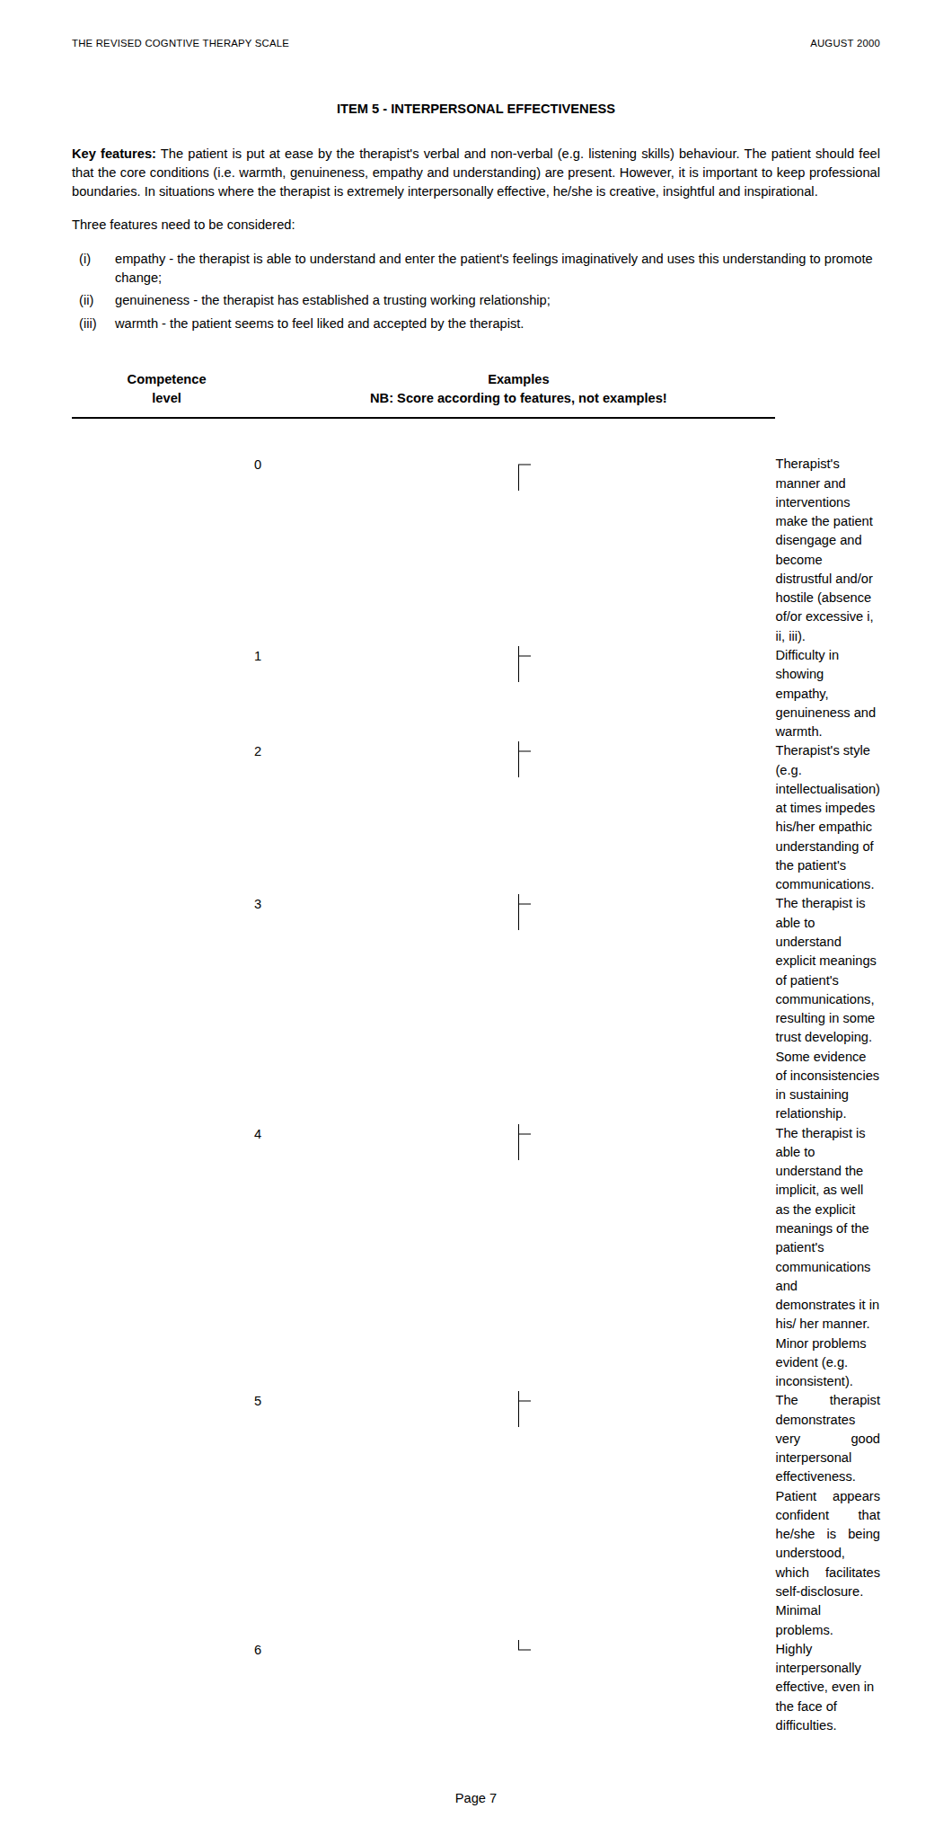THE REVISED COGNTIVE THERAPY SCALE AUGUST 2000
ITEM 5 - INTERPERSONAL EFFECTIVENESS
Key features: The patient is put at ease by the therapist's verbal and non-verbal (e.g. listening skills) behaviour. The patient should feel that the core conditions (i.e. warmth, genuineness, empathy and understanding) are present. However, it is important to keep professional boundaries. In situations where the therapist is extremely interpersonally effective, he/she is creative, insightful and inspirational.
Three features need to be considered:
(i) empathy - the therapist is able to understand and enter the patient's feelings imaginatively and uses this understanding to promote change;
(ii) genuineness - the therapist has established a trusting working relationship;
(iii) warmth - the patient seems to feel liked and accepted by the therapist.
| Competence level | Examples NB: Score according to features, not examples! |
| --- | --- |
| 0 | | Therapist's manner and interventions make the patient disengage and become distrustful and/or hostile (absence of/or excessive i, ii, iii). |
| 1 | | Difficulty in showing empathy, genuineness and warmth. |
| 2 | | Therapist's style (e.g. intellectualisation) at times impedes his/her empathic understanding of the patient's communications. |
| 3 | | The therapist is able to understand explicit meanings of patient's communications, resulting in some trust developing. Some evidence of inconsistencies in sustaining relationship. |
| 4 | | The therapist is able to understand the implicit, as well as the explicit meanings of the patient's communications and demonstrates it in his/ her manner. Minor problems evident (e.g. inconsistent). |
| 5 | | The therapist demonstrates very good interpersonal effectiveness. Patient appears confident that he/she is being understood, which facilitates self-disclosure. Minimal problems. |
| 6 | | Highly interpersonally effective, even in the face of difficulties. |
Page 7